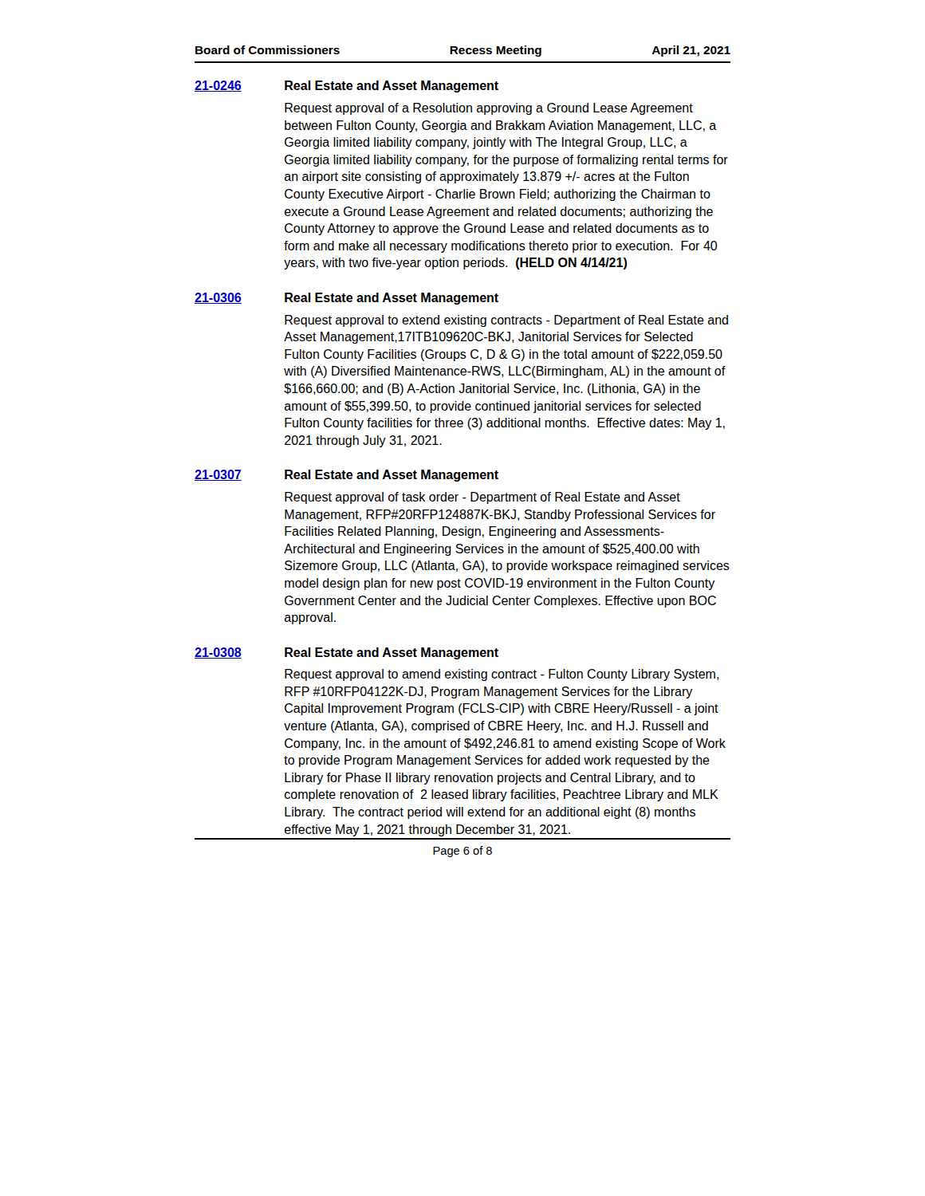Board of Commissioners Recess Meeting April 21, 2021
21-0246
Real Estate and Asset Management
Request approval of a Resolution approving a Ground Lease Agreement between Fulton County, Georgia and Brakkam Aviation Management, LLC, a Georgia limited liability company, jointly with The Integral Group, LLC, a Georgia limited liability company, for the purpose of formalizing rental terms for an airport site consisting of approximately 13.879 +/- acres at the Fulton County Executive Airport - Charlie Brown Field; authorizing the Chairman to execute a Ground Lease Agreement and related documents; authorizing the County Attorney to approve the Ground Lease and related documents as to form and make all necessary modifications thereto prior to execution. For 40 years, with two five-year option periods. (HELD ON 4/14/21)
21-0306
Real Estate and Asset Management
Request approval to extend existing contracts - Department of Real Estate and Asset Management,17ITB109620C-BKJ, Janitorial Services for Selected Fulton County Facilities (Groups C, D & G) in the total amount of $222,059.50 with (A) Diversified Maintenance-RWS, LLC(Birmingham, AL) in the amount of $166,660.00; and (B) A-Action Janitorial Service, Inc. (Lithonia, GA) in the amount of $55,399.50, to provide continued janitorial services for selected Fulton County facilities for three (3) additional months. Effective dates: May 1, 2021 through July 31, 2021.
21-0307
Real Estate and Asset Management
Request approval of task order - Department of Real Estate and Asset Management, RFP#20RFP124887K-BKJ, Standby Professional Services for Facilities Related Planning, Design, Engineering and Assessments- Architectural and Engineering Services in the amount of $525,400.00 with Sizemore Group, LLC (Atlanta, GA), to provide workspace reimagined services model design plan for new post COVID-19 environment in the Fulton County Government Center and the Judicial Center Complexes. Effective upon BOC approval.
21-0308
Real Estate and Asset Management
Request approval to amend existing contract - Fulton County Library System, RFP #10RFP04122K-DJ, Program Management Services for the Library Capital Improvement Program (FCLS-CIP) with CBRE Heery/Russell - a joint venture (Atlanta, GA), comprised of CBRE Heery, Inc. and H.J. Russell and Company, Inc. in the amount of $492,246.81 to amend existing Scope of Work to provide Program Management Services for added work requested by the Library for Phase II library renovation projects and Central Library, and to complete renovation of 2 leased library facilities, Peachtree Library and MLK Library. The contract period will extend for an additional eight (8) months effective May 1, 2021 through December 31, 2021.
Page 6 of 8